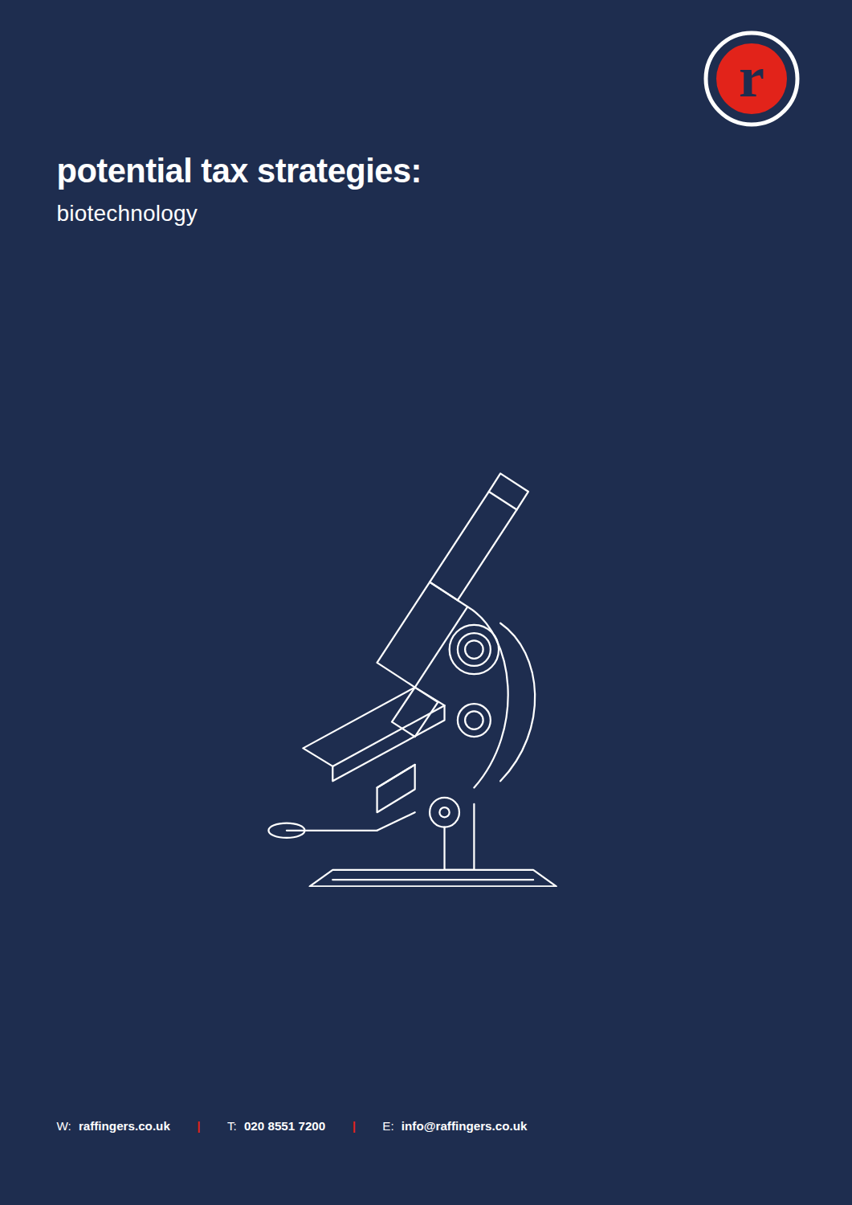r
potential tax strategies:
biotechnology
W: raffingers.co.uk | T: 020 8551 7200 | E: info@raffingers.co.uk